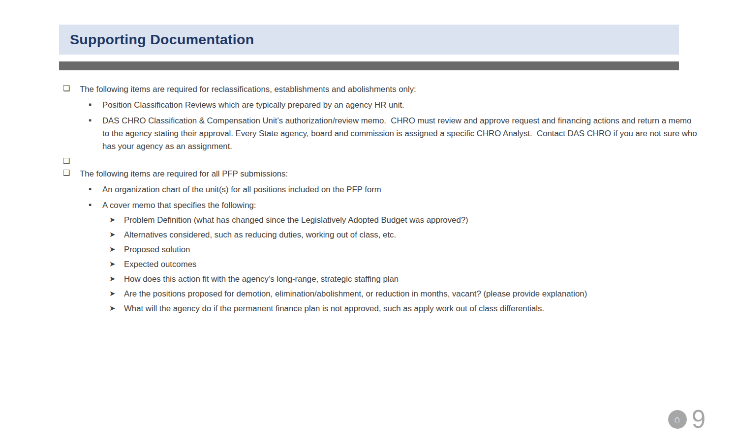Supporting Documentation
The following items are required for reclassifications, establishments and abolishments only:
Position Classification Reviews which are typically prepared by an agency HR unit.
DAS CHRO Classification & Compensation Unit’s authorization/review memo. CHRO must review and approve request and financing actions and return a memo to the agency stating their approval. Every State agency, board and commission is assigned a specific CHRO Analyst. Contact DAS CHRO if you are not sure who has your agency as an assignment.
The following items are required for all PFP submissions:
An organization chart of the unit(s) for all positions included on the PFP form
A cover memo that specifies the following:
Problem Definition (what has changed since the Legislatively Adopted Budget was approved?)
Alternatives considered, such as reducing duties, working out of class, etc.
Proposed solution
Expected outcomes
How does this action fit with the agency’s long-range, strategic staffing plan
Are the positions proposed for demotion, elimination/abolishment, or reduction in months, vacant? (please provide explanation)
What will the agency do if the permanent finance plan is not approved, such as apply work out of class differentials.
⌂
9